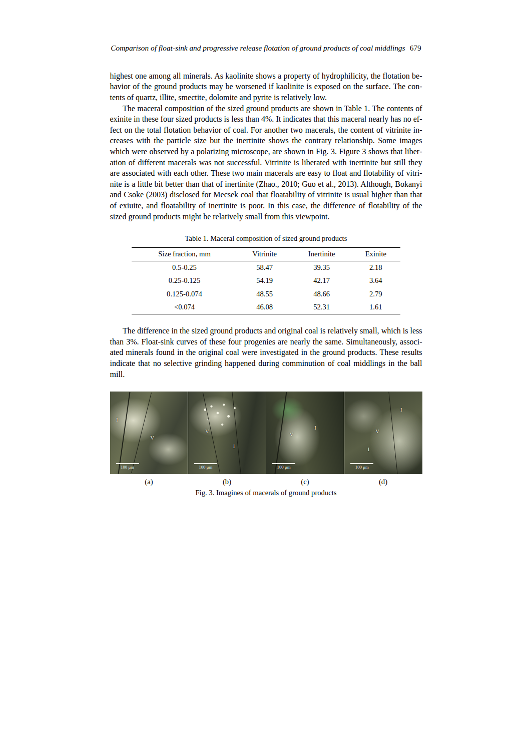Comparison of float-sink and progressive release flotation of ground products of coal middlings679
highest one among all minerals. As kaolinite shows a property of hydrophilicity, the flotation behavior of the ground products may be worsened if kaolinite is exposed on the surface. The contents of quartz, illite, smectite, dolomite and pyrite is relatively low.
The maceral composition of the sized ground products are shown in Table 1. The contents of exinite in these four sized products is less than 4%. It indicates that this maceral nearly has no effect on the total flotation behavior of coal. For another two macerals, the content of vitrinite increases with the particle size but the inertinite shows the contrary relationship. Some images which were observed by a polarizing microscope, are shown in Fig. 3. Figure 3 shows that liberation of different macerals was not successful. Vitrinite is liberated with inertinite but still they are associated with each other. These two main macerals are easy to float and flotability of vitrinite is a little bit better than that of inertinite (Zhao., 2010; Guo et al., 2013). Although, Bokanyi and Csoke (2003) disclosed for Mecsek coal that floatability of vitrinite is usual higher than that of exiuite, and floatability of inertinite is poor. In this case, the difference of flotability of the sized ground products might be relatively small from this viewpoint.
Table 1. Maceral composition of sized ground products
| Size fraction, mm | Vitrinite | Inertinite | Exinite |
| --- | --- | --- | --- |
| 0.5-0.25 | 58.47 | 39.35 | 2.18 |
| 0.25-0.125 | 54.19 | 42.17 | 3.64 |
| 0.125-0.074 | 48.55 | 48.66 | 2.79 |
| <0.074 | 46.08 | 52.31 | 1.61 |
The difference in the sized ground products and original coal is relatively small, which is less than 3%. Float-sink curves of these four progenies are nearly the same. Simultaneously, associated minerals found in the original coal were investigated in the ground products. These results indicate that no selective grinding happened during comminution of coal middlings in the ball mill.
I V
100 µm
V I
100 µm
V I
100 µm
I V I
100 µm
(a)
(b)
(c)
(d)
Fig. 3. Imagines of macerals of ground products